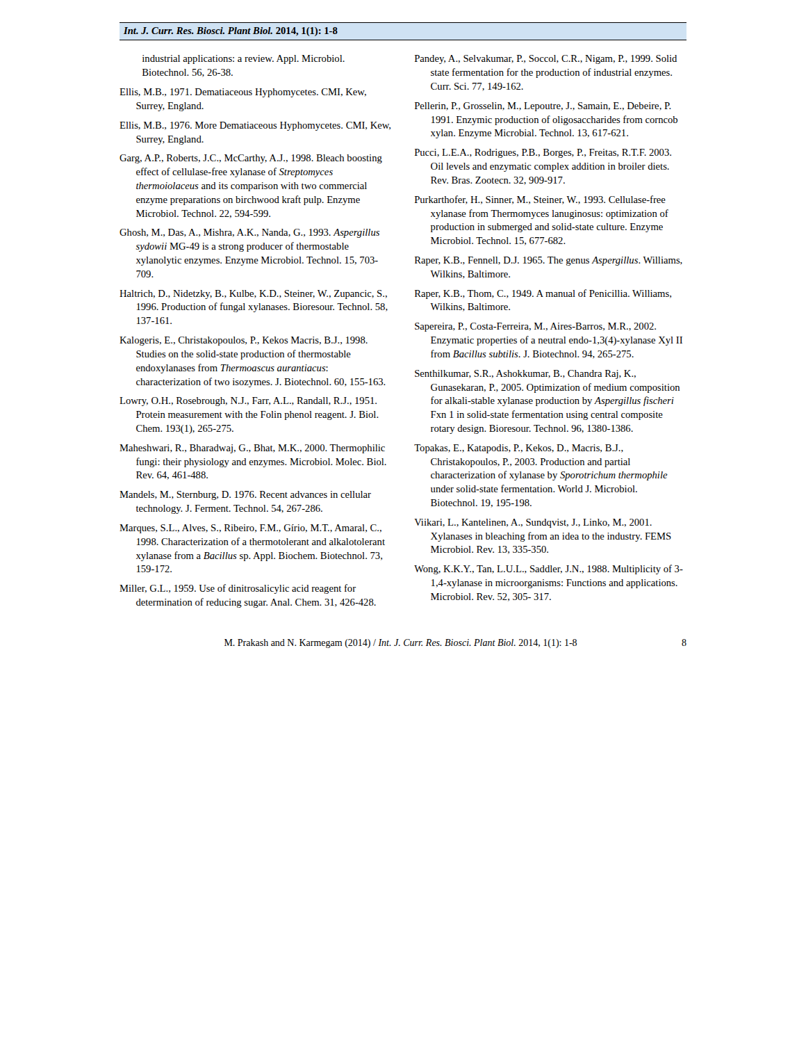Int. J. Curr. Res. Biosci. Plant Biol. 2014, 1(1): 1-8
industrial applications: a review. Appl. Microbiol. Biotechnol. 56, 26-38.
Ellis, M.B., 1971. Dematiaceous Hyphomycetes. CMI, Kew, Surrey, England.
Ellis, M.B., 1976. More Dematiaceous Hyphomycetes. CMI, Kew, Surrey, England.
Garg, A.P., Roberts, J.C., McCarthy, A.J., 1998. Bleach boosting effect of cellulase-free xylanase of Streptomyces thermoiolaceus and its comparison with two commercial enzyme preparations on birchwood kraft pulp. Enzyme Microbiol. Technol. 22, 594-599.
Ghosh, M., Das, A., Mishra, A.K., Nanda, G., 1993. Aspergillus sydowii MG-49 is a strong producer of thermostable xylanolytic enzymes. Enzyme Microbiol. Technol. 15, 703-709.
Haltrich, D., Nidetzky, B., Kulbe, K.D., Steiner, W., Zupancic, S., 1996. Production of fungal xylanases. Bioresour. Technol. 58, 137-161.
Kalogeris, E., Christakopoulos, P., Kekos Macris, B.J., 1998. Studies on the solid-state production of thermostable endoxylanases from Thermoascus aurantiacus: characterization of two isozymes. J. Biotechnol. 60, 155-163.
Lowry, O.H., Rosebrough, N.J., Farr, A.L., Randall, R.J., 1951. Protein measurement with the Folin phenol reagent. J. Biol. Chem. 193(1), 265-275.
Maheshwari, R., Bharadwaj, G., Bhat, M.K., 2000. Thermophilic fungi: their physiology and enzymes. Microbiol. Molec. Biol. Rev. 64, 461-488.
Mandels, M., Sternburg, D. 1976. Recent advances in cellular technology. J. Ferment. Technol. 54, 267-286.
Marques, S.L., Alves, S., Ribeiro, F.M., Gírio, M.T., Amaral, C., 1998. Characterization of a thermotolerant and alkalotolerant xylanase from a Bacillus sp. Appl. Biochem. Biotechnol. 73, 159-172.
Miller, G.L., 1959. Use of dinitrosalicylic acid reagent for determination of reducing sugar. Anal. Chem. 31, 426-428.
Pandey, A., Selvakumar, P., Soccol, C.R., Nigam, P., 1999. Solid state fermentation for the production of industrial enzymes. Curr. Sci. 77, 149-162.
Pellerin, P., Grosselin, M., Lepoutre, J., Samain, E., Debeire, P. 1991. Enzymic production of oligosaccharides from corncob xylan. Enzyme Microbial. Technol. 13, 617-621.
Pucci, L.E.A., Rodrigues, P.B., Borges, P., Freitas, R.T.F. 2003. Oil levels and enzymatic complex addition in broiler diets. Rev. Bras. Zootecn. 32, 909-917.
Purkarthofer, H., Sinner, M., Steiner, W., 1993. Cellulase-free xylanase from Thermomyces lanuginosus: optimization of production in submerged and solid-state culture. Enzyme Microbiol. Technol. 15, 677-682.
Raper, K.B., Fennell, D.J. 1965. The genus Aspergillus. Williams, Wilkins, Baltimore.
Raper, K.B., Thom, C., 1949. A manual of Penicillia. Williams, Wilkins, Baltimore.
Sapereira, P., Costa-Ferreira, M., Aires-Barros, M.R., 2002. Enzymatic properties of a neutral endo-1,3(4)-xylanase Xyl II from Bacillus subtilis. J. Biotechnol. 94, 265-275.
Senthilkumar, S.R., Ashokkumar, B., Chandra Raj, K., Gunasekaran, P., 2005. Optimization of medium composition for alkali-stable xylanase production by Aspergillus fischeri Fxn 1 in solid-state fermentation using central composite rotary design. Bioresour. Technol. 96, 1380-1386.
Topakas, E., Katapodis, P., Kekos, D., Macris, B.J., Christakopoulos, P., 2003. Production and partial characterization of xylanase by Sporotrichum thermophile under solid-state fermentation. World J. Microbiol. Biotechnol. 19, 195-198.
Viikari, L., Kantelinen, A., Sundqvist, J., Linko, M., 2001. Xylanases in bleaching from an idea to the industry. FEMS Microbiol. Rev. 13, 335-350.
Wong, K.K.Y., Tan, L.U.L., Saddler, J.N., 1988. Multiplicity of 3-1,4-xylanase in microorganisms: Functions and applications. Microbiol. Rev. 52, 305- 317.
8 M. Prakash and N. Karmegam (2014) / Int. J. Curr. Res. Biosci. Plant Biol. 2014, 1(1): 1-8